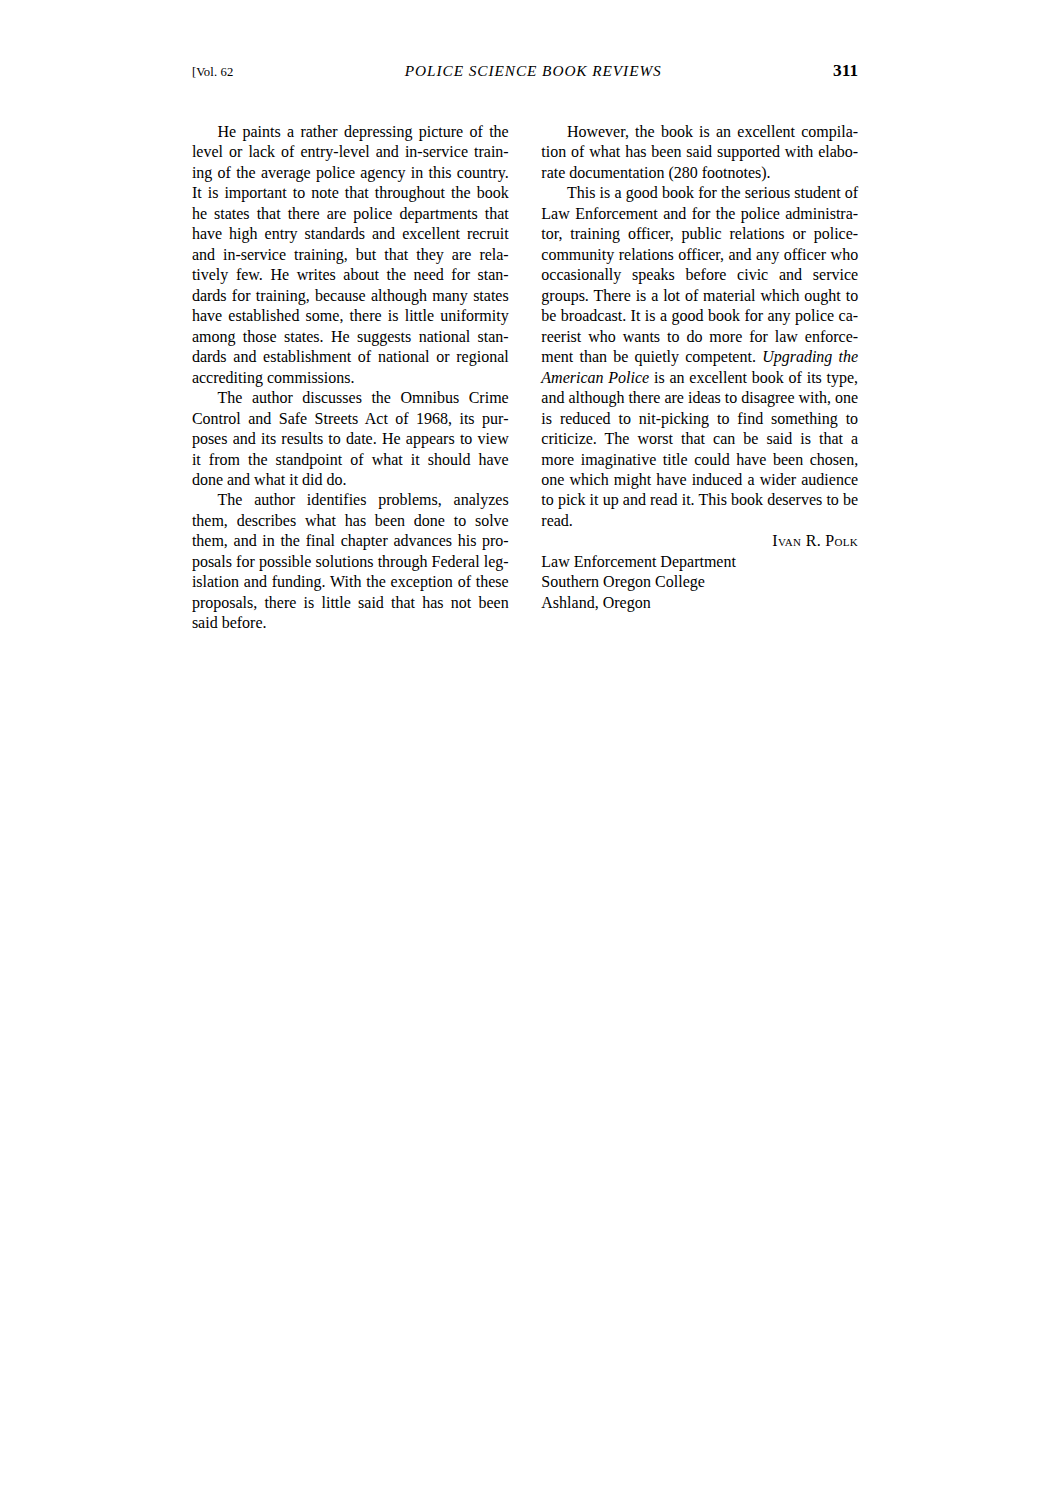[Vol. 62
POLICE SCIENCE BOOK REVIEWS
311
He paints a rather depressing picture of the level or lack of entry-level and in-service training of the average police agency in this country. It is important to note that throughout the book he states that there are police departments that have high entry standards and excellent recruit and in-service training, but that they are relatively few. He writes about the need for standards for training, because although many states have established some, there is little uniformity among those states. He suggests national standards and establishment of national or regional accrediting commissions.
The author discusses the Omnibus Crime Control and Safe Streets Act of 1968, its purposes and its results to date. He appears to view it from the standpoint of what it should have done and what it did do.
The author identifies problems, analyzes them, describes what has been done to solve them, and in the final chapter advances his proposals for possible solutions through Federal legislation and funding. With the exception of these proposals, there is little said that has not been said before.
However, the book is an excellent compilation of what has been said supported with elaborate documentation (280 footnotes).
This is a good book for the serious student of Law Enforcement and for the police administrator, training officer, public relations or police-community relations officer, and any officer who occasionally speaks before civic and service groups. There is a lot of material which ought to be broadcast. It is a good book for any police careerist who wants to do more for law enforcement than be quietly competent. Upgrading the American Police is an excellent book of its type, and although there are ideas to disagree with, one is reduced to nit-picking to find something to criticize. The worst that can be said is that a more imaginative title could have been chosen, one which might have induced a wider audience to pick it up and read it. This book deserves to be read.
Ivan R. Polk
Law Enforcement Department
Southern Oregon College
Ashland, Oregon